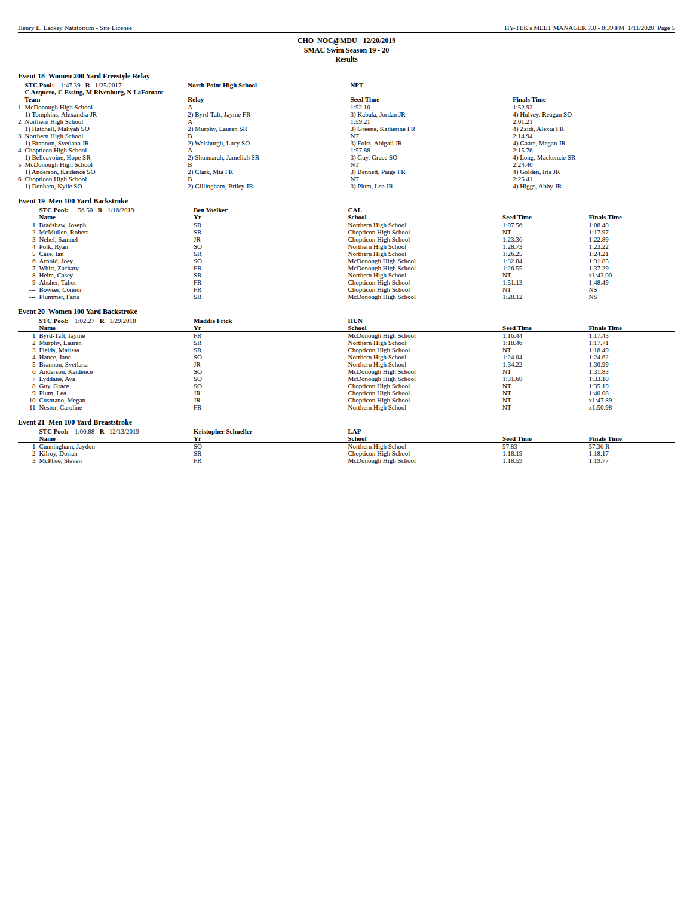Henry E. Lackey Natatorium - Site License
HY-TEK's MEET MANAGER 7.0 - 8:39 PM 1/11/2020 Page 5
CHO_NOC@MDU - 12/20/2019
SMAC Swim Season 19 - 20
Results
Event 18 Women 200 Yard Freestyle Relay
| | STC Pool: 1:47.39 R 1/25/2017 | North Point High School | NPT | |
| | C Arquero, C Essing, M Rivenburg, N LaFontant |
| | Team | Relay | Seed Time | Finals Time |
| 1 | McDonough High School | A | 1:52.10 | 1:52.92 |
| | 1) Tompkins, Alexandra JR | 2) Byrd-Taft, Jayme FR | 3) Kabala, Jordan JR | 4) Hulvey, Reagan SO |
| 2 | Northern High School | A | 1:59.21 | 2:01.21 |
| | 1) Hatchell, Maliyah SO | 2) Murphy, Lauren SR | 3) Greene, Katherine FR | 4) Zaidi, Alexia FR |
| 3 | Northern High School | B | NT | 2:14.94 |
| | 1) Brannon, Svetlana JR | 2) Weisburgh, Lucy SO | 3) Foltz, Abigail JR | 4) Gaare, Megan JR |
| 4 | Chopticon High School | A | 1:57.88 | 2:15.76 |
| | 1) Belleavoine, Hope SR | 2) Shunnarah, Jameliah SR | 3) Guy, Grace SO | 4) Long, Mackenzie SR |
| 5 | McDonough High School | B | NT | 2:24.40 |
| | 1) Anderson, Kaidence SO | 2) Clark, Mia FR | 3) Bennett, Paige FR | 4) Golden, Iris JR |
| 6 | Chopticon High School | B | NT | 2:25.41 |
| | 1) Denham, Kylie SO | 2) Gillingham, Briley JR | 3) Plum, Lea JR | 4) Higgs, Abby JR |
Event 19 Men 100 Yard Backstroke
| | STC Pool: 56.50 R 1/16/2019 | Ben Voelker | CAL | |
| | Name | Yr | School | Seed Time | Finals Time |
| 1 | Bradshaw, Joseph | SR | Northern High School | 1:07.56 | 1:08.40 |
| 2 | McMullen, Robert | SR | Chopticon High School | NT | 1:17.97 |
| 3 | Nebel, Samuel | JR | Chopticon High School | 1:23.36 | 1:22.89 |
| 4 | Polk, Ryan | SO | Northern High School | 1:28.73 | 1:23.22 |
| 5 | Case, Ian | SR | Northern High School | 1:26.25 | 1:24.21 |
| 6 | Arnold, Joey | SO | McDonough High School | 1:32.84 | 1:31.85 |
| 7 | Whitt, Zachary | FR | McDonough High School | 1:26.55 | 1:37.29 |
| 8 | Heim, Casey | SR | Northern High School | NT | x1:43.00 |
| 9 | Absher, Tabor | FR | Chopticon High School | 1:51.13 | 1:48.49 |
| --- | Bowser, Connor | FR | Chopticon High School | NT | NS |
| --- | Plummer, Faris | SR | McDonough High School | 1:28.12 | NS |
Event 20 Women 100 Yard Backstroke
| | STC Pool: 1:02.27 R 1/29/2018 | Maddie Frick | HUN | |
| | Name | Yr | School | Seed Time | Finals Time |
| 1 | Byrd-Taft, Jayme | FR | McDonough High School | 1:16.44 | 1:17.43 |
| 2 | Murphy, Lauren | SR | Northern High School | 1:18.46 | 1:17.71 |
| 3 | Fields, Marissa | SR | Chopticon High School | NT | 1:18.49 |
| 4 | Hance, Jane | SO | Northern High School | 1:24.04 | 1:24.62 |
| 5 | Brannon, Svetlana | JR | Northern High School | 1:34.22 | 1:30.99 |
| 6 | Anderson, Kaidence | SO | McDonough High School | NT | 1:31.83 |
| 7 | Lyddane, Ava | SO | McDonough High School | 1:31.68 | 1:33.10 |
| 8 | Guy, Grace | SO | Chopticon High School | NT | 1:35.19 |
| 9 | Plum, Lea | JR | Chopticon High School | NT | 1:40.08 |
| 10 | Cusmano, Megan | JR | Chopticon High School | NT | x1:47.89 |
| 11 | Nestor, Caroline | FR | Northern High School | NT | x1:50.98 |
Event 21 Men 100 Yard Breaststroke
| | STC Pool: 1:00.88 R 12/13/2019 | Kristopher Schueller | LAP | |
| | Name | Yr | School | Seed Time | Finals Time |
| 1 | Cunningham, Jaydon | SO | Northern High School | 57.83 | 57.36 R |
| 2 | Kilroy, Dorian | SR | Chopticon High School | 1:18.19 | 1:18.17 |
| 3 | McPhee, Steven | FR | McDonough High School | 1:18.59 | 1:19.77 |